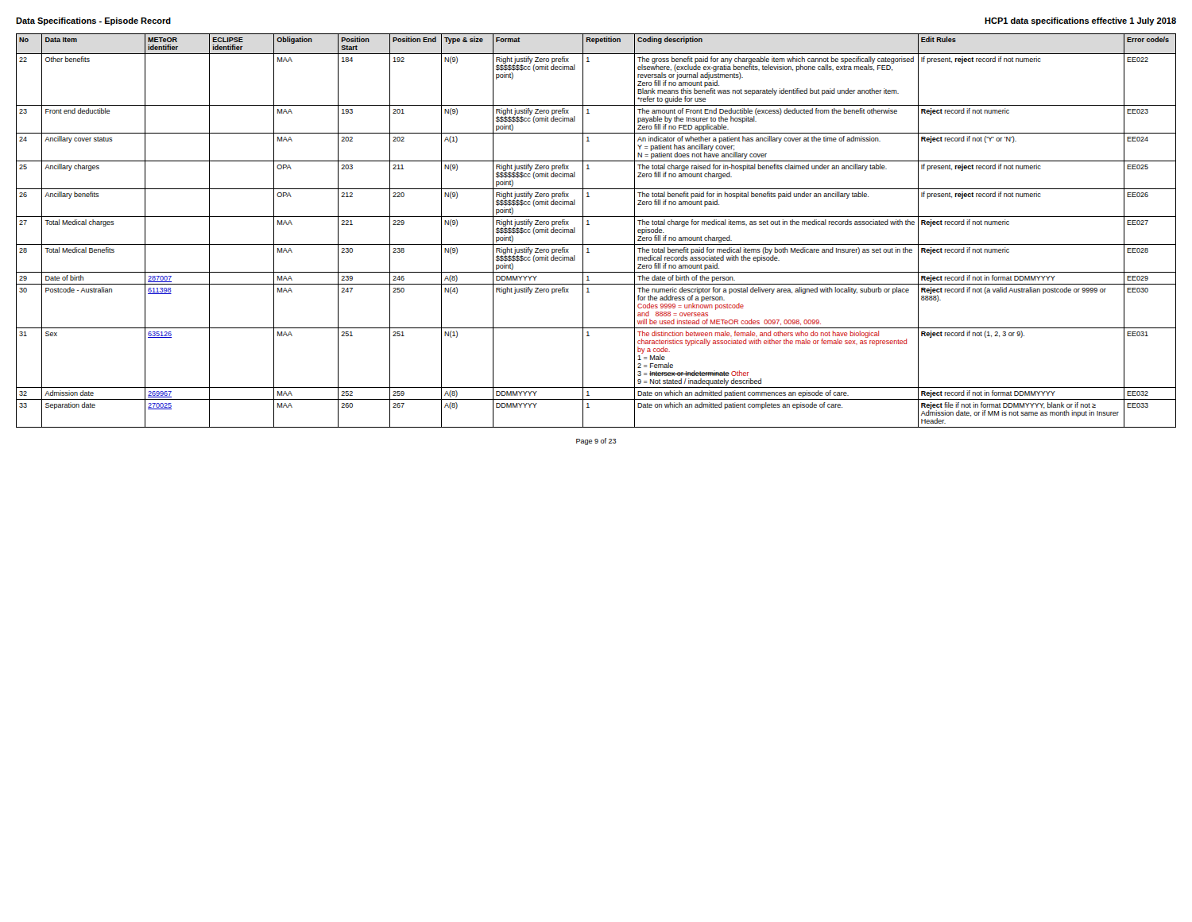Data Specifications - Episode Record
HCP1 data specifications effective 1 July 2018
| No | Data Item | METeOR identifier | ECLIPSE identifier | Obligation | Position Start | Position End | Type & size | Format | Repetition | Coding description | Edit Rules | Error code/s |
| --- | --- | --- | --- | --- | --- | --- | --- | --- | --- | --- | --- | --- |
| 22 | Other benefits | | | MAA | 184 | 192 | N(9) | Right justify Zero prefix $$$$$$$cc (omit decimal point) | 1 | The gross benefit paid for any chargeable item which cannot be specifically categorised elsewhere, (exclude ex-gratia benefits, television, phone calls, extra meals, FED, reversals or journal adjustments). Zero fill if no amount paid. Blank means this benefit was not separately identified but paid under another item. *refer to guide for use | If present, reject record if not numeric | EE022 |
| 23 | Front end deductible | | | MAA | 193 | 201 | N(9) | Right justify Zero prefix $$$$$$$cc (omit decimal point) | 1 | The amount of Front End Deductible (excess) deducted from the benefit otherwise payable by the Insurer to the hospital. Zero fill if no FED applicable. | Reject record if not numeric | EE023 |
| 24 | Ancillary cover status | | | MAA | 202 | 202 | A(1) | | 1 | An indicator of whether a patient has ancillary cover at the time of admission. Y = patient has ancillary cover; N = patient does not have ancillary cover | Reject record if not ('Y' or 'N'). | EE024 |
| 25 | Ancillary charges | | | OPA | 203 | 211 | N(9) | Right justify Zero prefix $$$$$$$cc (omit decimal point) | 1 | The total charge raised for in-hospital benefits claimed under an ancillary table. Zero fill if no amount charged. | If present, reject record if not numeric | EE025 |
| 26 | Ancillary benefits | | | OPA | 212 | 220 | N(9) | Right justify Zero prefix $$$$$$$cc (omit decimal point) | 1 | The total benefit paid for in hospital benefits paid under an ancillary table. Zero fill if no amount paid. | If present, reject record if not numeric | EE026 |
| 27 | Total Medical charges | | | MAA | 221 | 229 | N(9) | Right justify Zero prefix $$$$$$$cc (omit decimal point) | 1 | The total charge for medical items, as set out in the medical records associated with the episode. Zero fill if no amount charged. | Reject record if not numeric | EE027 |
| 28 | Total Medical Benefits | | | MAA | 230 | 238 | N(9) | Right justify Zero prefix $$$$$$$cc (omit decimal point) | 1 | The total benefit paid for medical items (by both Medicare and Insurer) as set out in the medical records associated with the episode. Zero fill if no amount paid. | Reject record if not numeric | EE028 |
| 29 | Date of birth | 287007 | | MAA | 239 | 246 | A(8) | DDMMYYYY | 1 | The date of birth of the person. | Reject record if not in format DDMMYYYY | EE029 |
| 30 | Postcode - Australian | 611398 | | MAA | 247 | 250 | N(4) | Right justify Zero prefix | 1 | The numeric descriptor for a postal delivery area, aligned with locality, suburb or place for the address of a person. Codes 9999 = unknown postcode and 8888 = overseas will be used instead of METeOR codes 0097, 0098, 0099. | Reject record if not (a valid Australian postcode or 9999 or 8888). | EE030 |
| 31 | Sex | 635126 | | MAA | 251 | 251 | N(1) | | 1 | The distinction between male, female, and others who do not have biological characteristics typically associated with either the male or female sex, as represented by a code. 1 = Male 2 = Female 3 = Intersex or Indeterminate Other 9 = Not stated / inadequately described | Reject record if not (1, 2, 3 or 9). | EE031 |
| 32 | Admission date | 269967 | | MAA | 252 | 259 | A(8) | DDMMYYYY | 1 | Date on which an admitted patient commences an episode of care. | Reject record if not in format DDMMYYYY | EE032 |
| 33 | Separation date | 270025 | | MAA | 260 | 267 | A(8) | DDMMYYYY | 1 | Date on which an admitted patient completes an episode of care. | Reject file if not in format DDMMYYYY, blank or if not ≥ Admission date, or if MM is not same as month input in Insurer Header. | EE033 |
Page 9 of 23